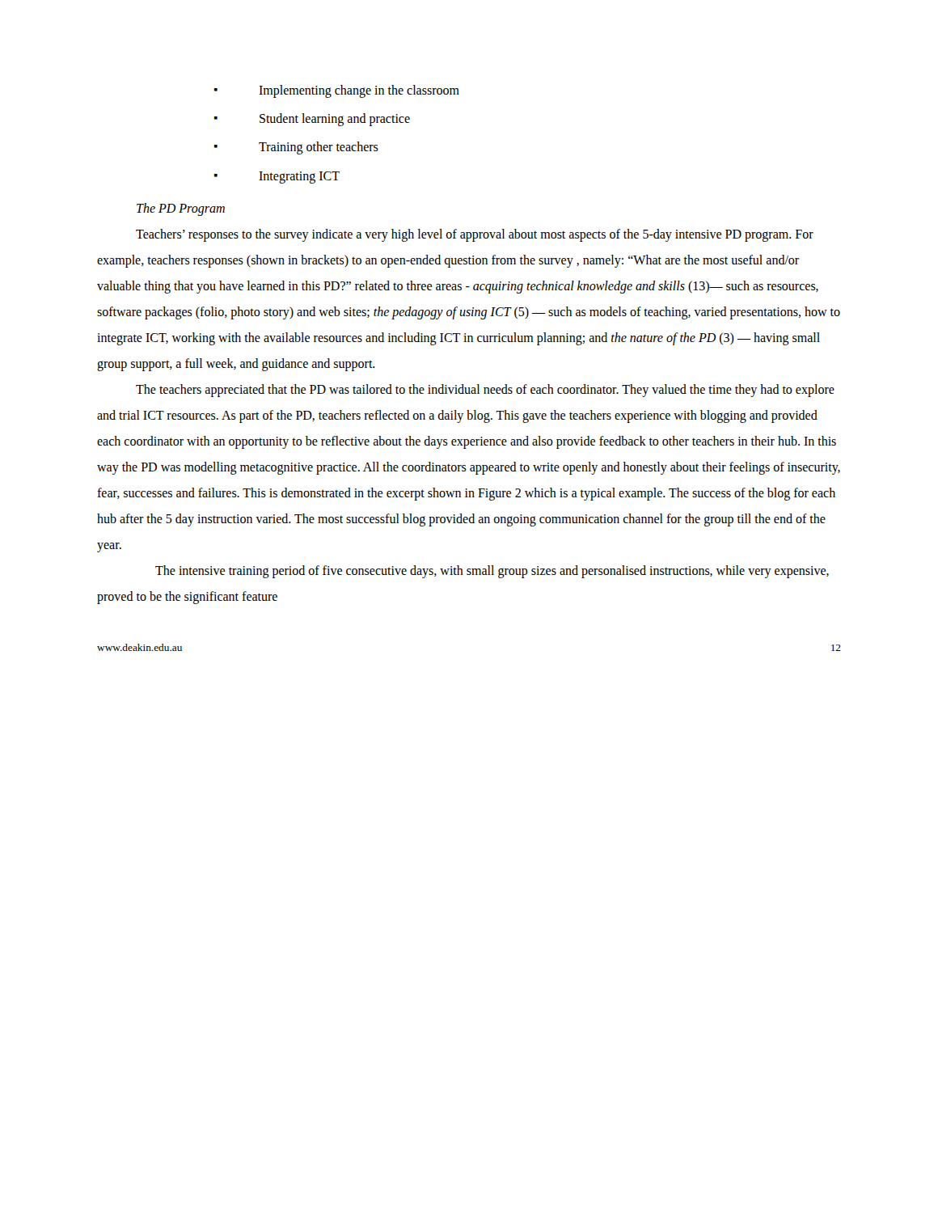Implementing change in the classroom
Student learning and practice
Training other teachers
Integrating ICT
The PD Program
Teachers’ responses to the survey indicate a very high level of approval about most aspects of the 5-day intensive PD program. For example, teachers responses (shown in brackets) to an open-ended question from the survey , namely: “What are the most useful and/or valuable thing that you have learned in this PD?” related to three areas - acquiring technical knowledge and skills (13)— such as resources, software packages (folio, photo story) and web sites; the pedagogy of using ICT (5) — such as models of teaching, varied presentations, how to integrate ICT, working with the available resources and including ICT in curriculum planning; and the nature of the PD (3) — having small group support, a full week, and guidance and support.
The teachers appreciated that the PD was tailored to the individual needs of each coordinator. They valued the time they had to explore and trial ICT resources. As part of the PD, teachers reflected on a daily blog. This gave the teachers experience with blogging and provided each coordinator with an opportunity to be reflective about the days experience and also provide feedback to other teachers in their hub. In this way the PD was modelling metacognitive practice. All the coordinators appeared to write openly and honestly about their feelings of insecurity, fear, successes and failures. This is demonstrated in the excerpt shown in Figure 2 which is a typical example. The success of the blog for each hub after the 5 day instruction varied. The most successful blog provided an ongoing communication channel for the group till the end of the year.
The intensive training period of five consecutive days, with small group sizes and personalised instructions, while very expensive, proved to be the significant feature
www.deakin.edu.au 12